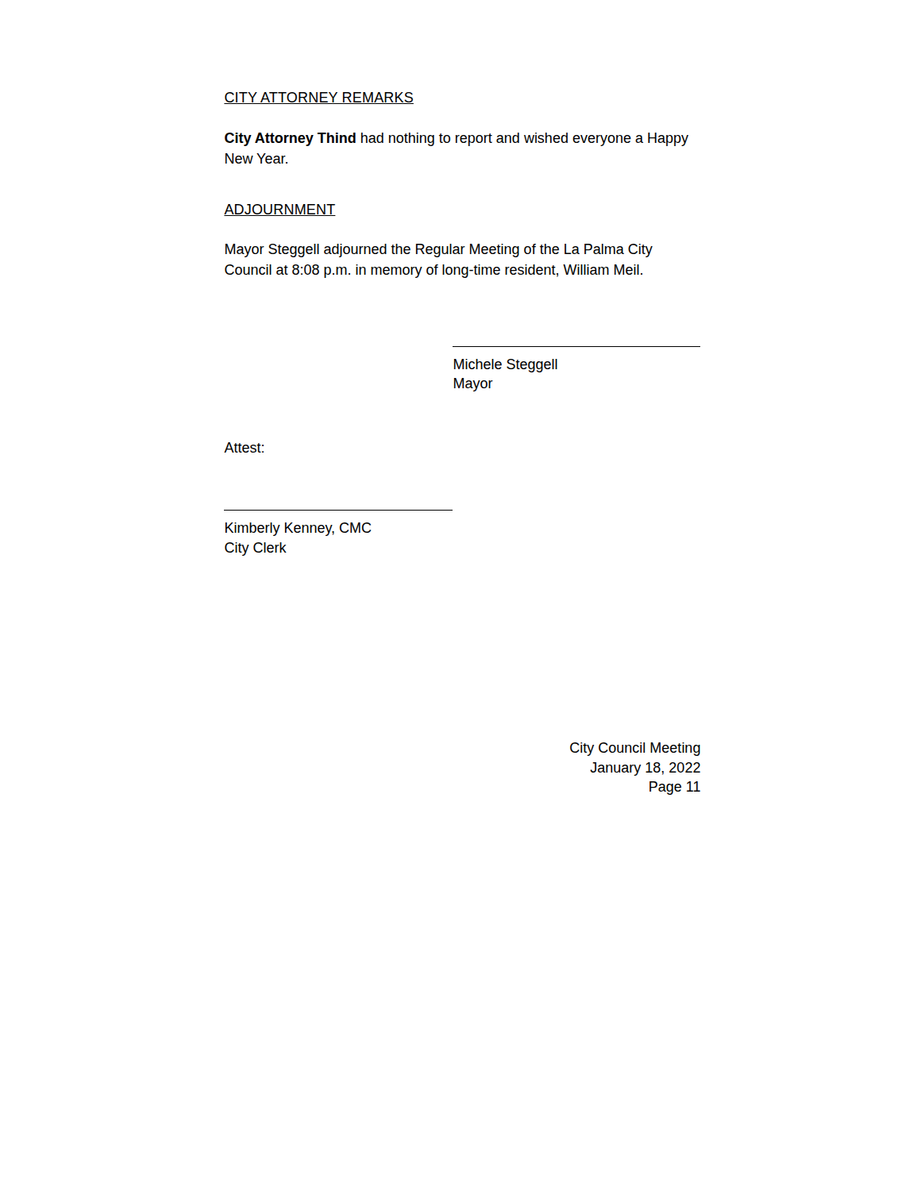CITY ATTORNEY REMARKS
City Attorney Thind had nothing to report and wished everyone a Happy New Year.
ADJOURNMENT
Mayor Steggell adjourned the Regular Meeting of the La Palma City Council at 8:08 p.m. in memory of long-time resident, William Meil.
Michele Steggell
Mayor
Attest:
Kimberly Kenney, CMC
City Clerk
City Council Meeting
January 18, 2022
Page 11